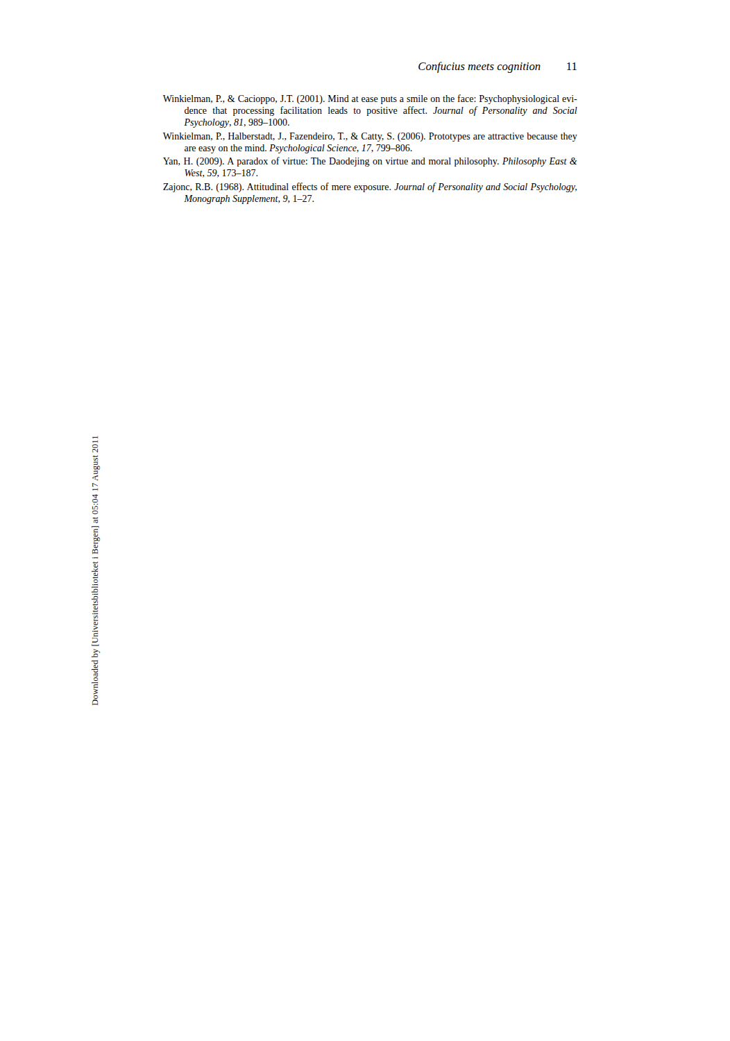Downloaded by [Universitetsbiblioteket i Bergen] at 05:04 17 August 2011
Confucius meets cognition 11
Winkielman, P., & Cacioppo, J.T. (2001). Mind at ease puts a smile on the face: Psychophysiological evidence that processing facilitation leads to positive affect. Journal of Personality and Social Psychology, 81, 989–1000.
Winkielman, P., Halberstadt, J., Fazendeiro, T., & Catty, S. (2006). Prototypes are attractive because they are easy on the mind. Psychological Science, 17, 799–806.
Yan, H. (2009). A paradox of virtue: The Daodejing on virtue and moral philosophy. Philosophy East & West, 59, 173–187.
Zajonc, R.B. (1968). Attitudinal effects of mere exposure. Journal of Personality and Social Psychology, Monograph Supplement, 9, 1–27.